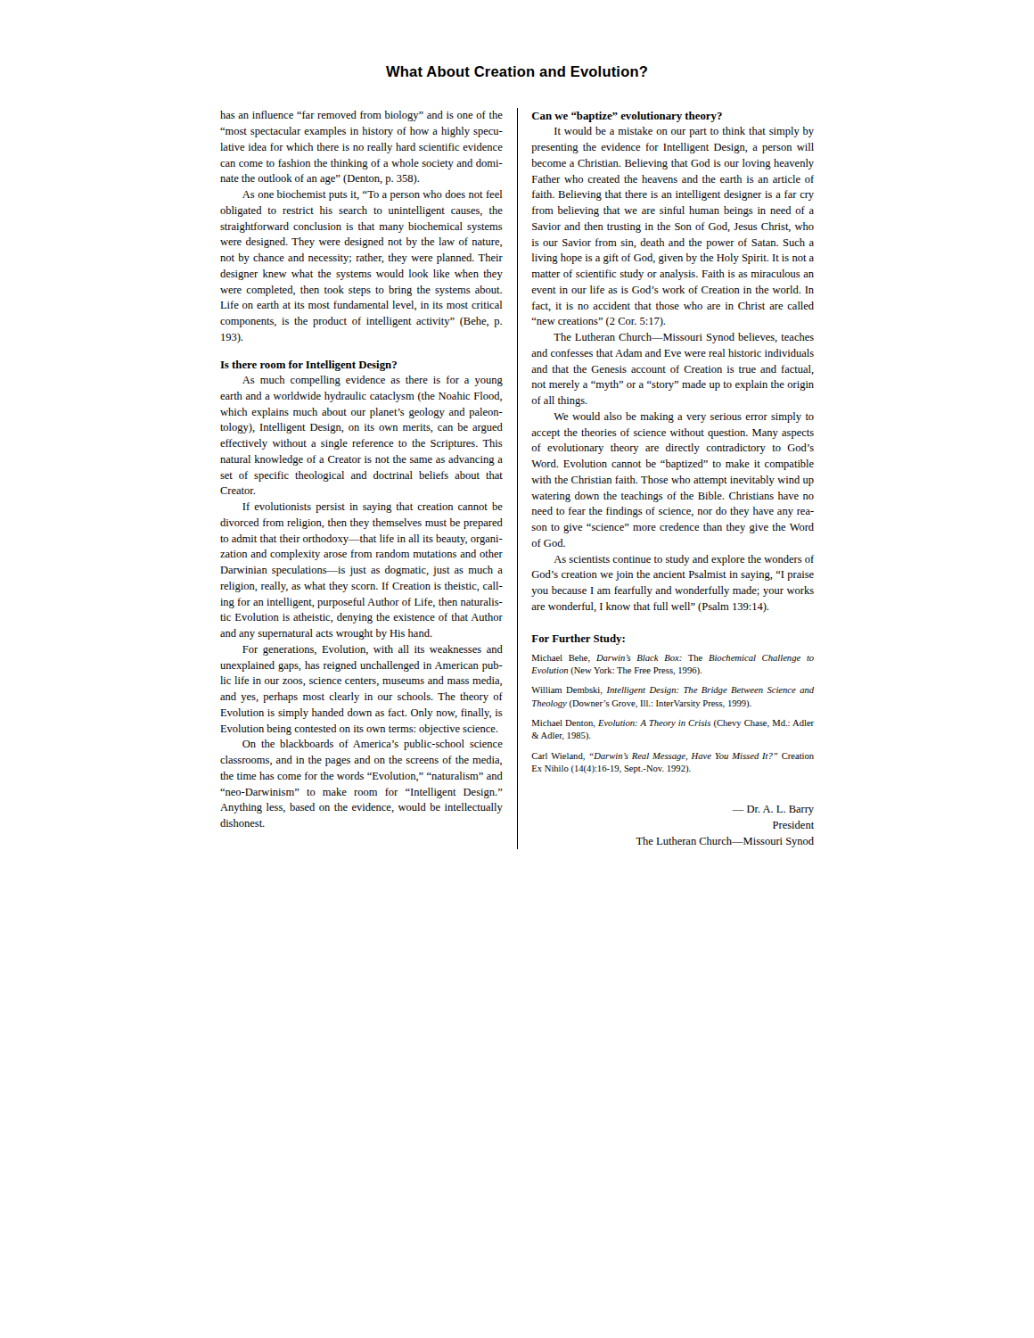What About Creation and Evolution?
has an influence “far removed from biology” and is one of the “most spectacular examples in history of how a highly speculative idea for which there is no really hard scientific evidence can come to fashion the thinking of a whole society and dominate the outlook of an age” (Denton, p. 358).
As one biochemist puts it, “To a person who does not feel obligated to restrict his search to unintelligent causes, the straightforward conclusion is that many biochemical systems were designed. They were designed not by the law of nature, not by chance and necessity; rather, they were planned. Their designer knew what the systems would look like when they were completed, then took steps to bring the systems about. Life on earth at its most fundamental level, in its most critical components, is the product of intelligent activity” (Behe, p. 193).
Is there room for Intelligent Design?
As much compelling evidence as there is for a young earth and a worldwide hydraulic cataclysm (the Noahic Flood, which explains much about our planet’s geology and paleontology), Intelligent Design, on its own merits, can be argued effectively without a single reference to the Scriptures. This natural knowledge of a Creator is not the same as advancing a set of specific theological and doctrinal beliefs about that Creator.
If evolutionists persist in saying that creation cannot be divorced from religion, then they themselves must be prepared to admit that their orthodoxy—that life in all its beauty, organization and complexity arose from random mutations and other Darwinian speculations—is just as dogmatic, just as much a religion, really, as what they scorn. If Creation is theistic, calling for an intelligent, purposeful Author of Life, then naturalistic Evolution is atheistic, denying the existence of that Author and any supernatural acts wrought by His hand.
For generations, Evolution, with all its weaknesses and unexplained gaps, has reigned unchallenged in American public life in our zoos, science centers, museums and mass media, and yes, perhaps most clearly in our schools. The theory of Evolution is simply handed down as fact. Only now, finally, is Evolution being contested on its own terms: objective science.
On the blackboards of America’s public-school science classrooms, and in the pages and on the screens of the media, the time has come for the words “Evolution,” “naturalism” and “neo-Darwinism” to make room for “Intelligent Design.” Anything less, based on the evidence, would be intellectually dishonest.
Can we “baptize” evolutionary theory?
It would be a mistake on our part to think that simply by presenting the evidence for Intelligent Design, a person will become a Christian. Believing that God is our loving heavenly Father who created the heavens and the earth is an article of faith. Believing that there is an intelligent designer is a far cry from believing that we are sinful human beings in need of a Savior and then trusting in the Son of God, Jesus Christ, who is our Savior from sin, death and the power of Satan. Such a living hope is a gift of God, given by the Holy Spirit. It is not a matter of scientific study or analysis. Faith is as miraculous an event in our life as is God’s work of Creation in the world. In fact, it is no accident that those who are in Christ are called “new creations” (2 Cor. 5:17).
The Lutheran Church—Missouri Synod believes, teaches and confesses that Adam and Eve were real historic individuals and that the Genesis account of Creation is true and factual, not merely a “myth” or a “story” made up to explain the origin of all things.
We would also be making a very serious error simply to accept the theories of science without question. Many aspects of evolutionary theory are directly contradictory to God’s Word. Evolution cannot be “baptized” to make it compatible with the Christian faith. Those who attempt inevitably wind up watering down the teachings of the Bible. Christians have no need to fear the findings of science, nor do they have any reason to give “science” more credence than they give the Word of God.
As scientists continue to study and explore the wonders of God’s creation we join the ancient Psalmist in saying, “I praise you because I am fearfully and wonderfully made; your works are wonderful, I know that full well” (Psalm 139:14).
For Further Study:
Michael Behe, Darwin’s Black Box: The Biochemical Challenge to Evolution (New York: The Free Press, 1996).
William Dembski, Intelligent Design: The Bridge Between Science and Theology (Downer’s Grove, Ill.: InterVarsity Press, 1999).
Michael Denton, Evolution: A Theory in Crisis (Chevy Chase, Md.: Adler & Adler, 1985).
Carl Wieland, “Darwin’s Real Message, Have You Missed It?” Creation Ex Nihilo (14(4):16-19, Sept.-Nov. 1992).
— Dr. A. L. Barry
President
The Lutheran Church—Missouri Synod